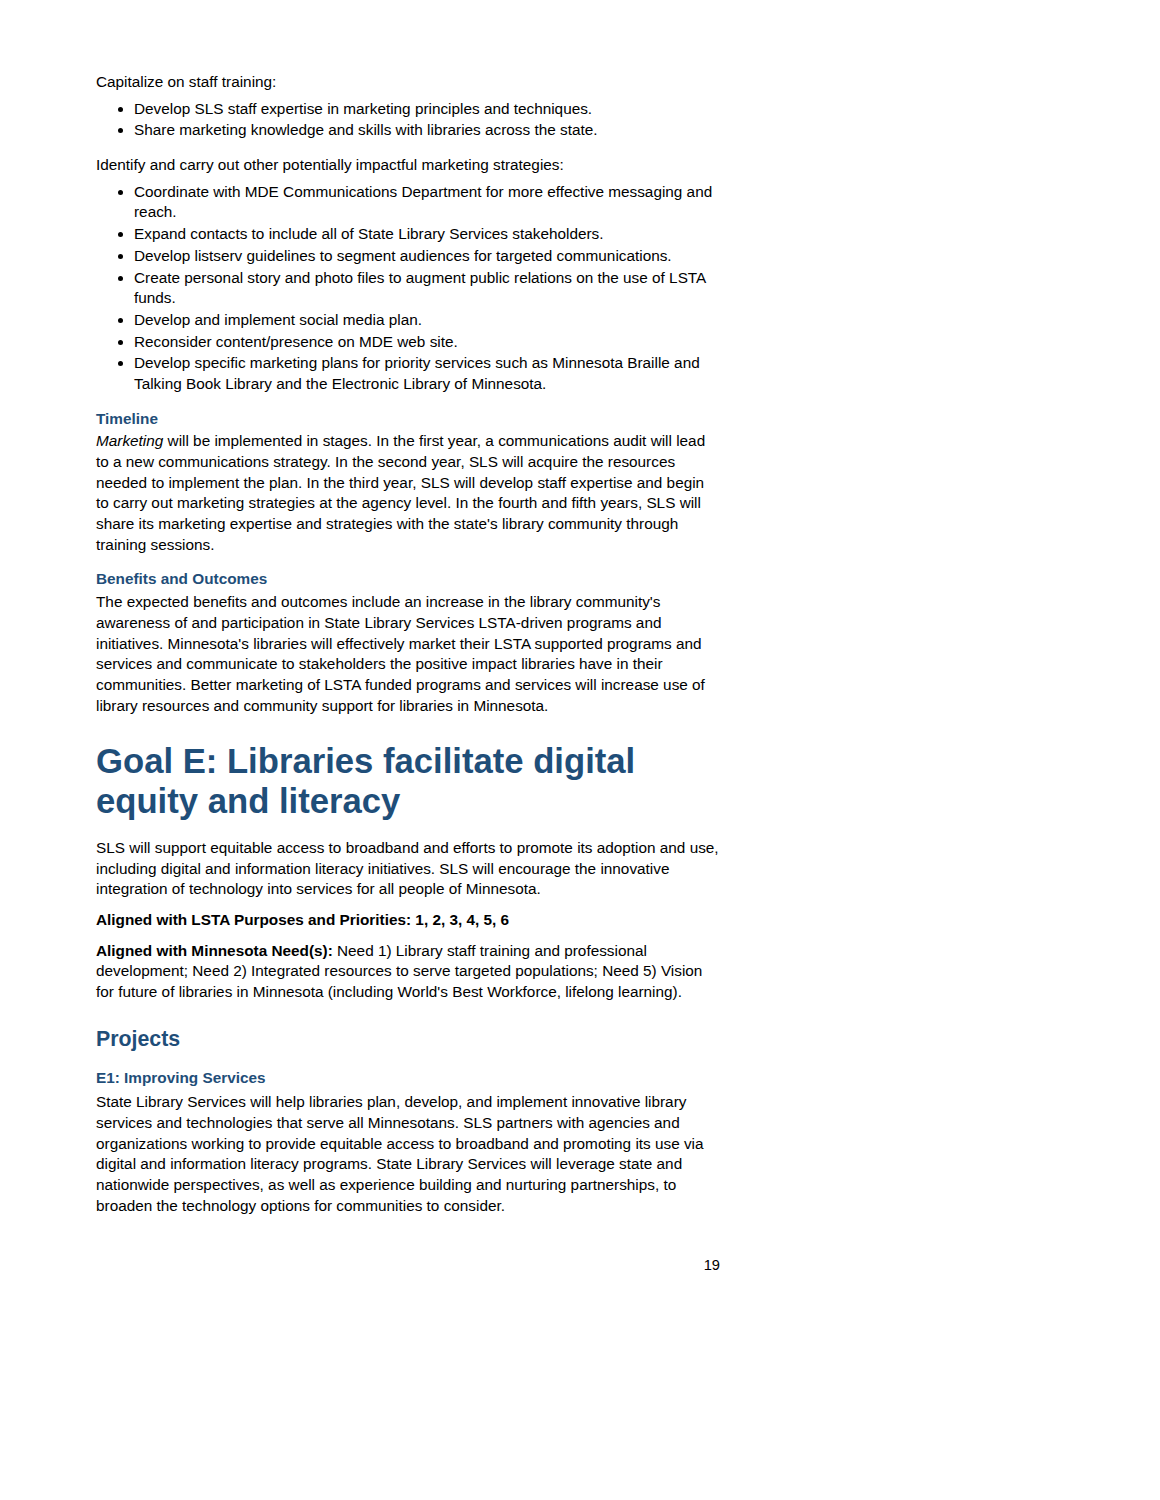Capitalize on staff training:
Develop SLS staff expertise in marketing principles and techniques.
Share marketing knowledge and skills with libraries across the state.
Identify and carry out other potentially impactful marketing strategies:
Coordinate with MDE Communications Department for more effective messaging and reach.
Expand contacts to include all of State Library Services stakeholders.
Develop listserv guidelines to segment audiences for targeted communications.
Create personal story and photo files to augment public relations on the use of LSTA funds.
Develop and implement social media plan.
Reconsider content/presence on MDE web site.
Develop specific marketing plans for priority services such as Minnesota Braille and Talking Book Library and the Electronic Library of Minnesota.
Timeline
Marketing will be implemented in stages. In the first year, a communications audit will lead to a new communications strategy. In the second year, SLS will acquire the resources needed to implement the plan. In the third year, SLS will develop staff expertise and begin to carry out marketing strategies at the agency level. In the fourth and fifth years, SLS will share its marketing expertise and strategies with the state's library community through training sessions.
Benefits and Outcomes
The expected benefits and outcomes include an increase in the library community's awareness of and participation in State Library Services LSTA-driven programs and initiatives. Minnesota's libraries will effectively market their LSTA supported programs and services and communicate to stakeholders the positive impact libraries have in their communities. Better marketing of LSTA funded programs and services will increase use of library resources and community support for libraries in Minnesota.
Goal E: Libraries facilitate digital equity and literacy
SLS will support equitable access to broadband and efforts to promote its adoption and use, including digital and information literacy initiatives. SLS will encourage the innovative integration of technology into services for all people of Minnesota.
Aligned with LSTA Purposes and Priorities: 1, 2, 3, 4, 5, 6
Aligned with Minnesota Need(s): Need 1) Library staff training and professional development; Need 2) Integrated resources to serve targeted populations; Need 5) Vision for future of libraries in Minnesota (including World's Best Workforce, lifelong learning).
Projects
E1: Improving Services
State Library Services will help libraries plan, develop, and implement innovative library services and technologies that serve all Minnesotans. SLS partners with agencies and organizations working to provide equitable access to broadband and promoting its use via digital and information literacy programs. State Library Services will leverage state and nationwide perspectives, as well as experience building and nurturing partnerships, to broaden the technology options for communities to consider.
19